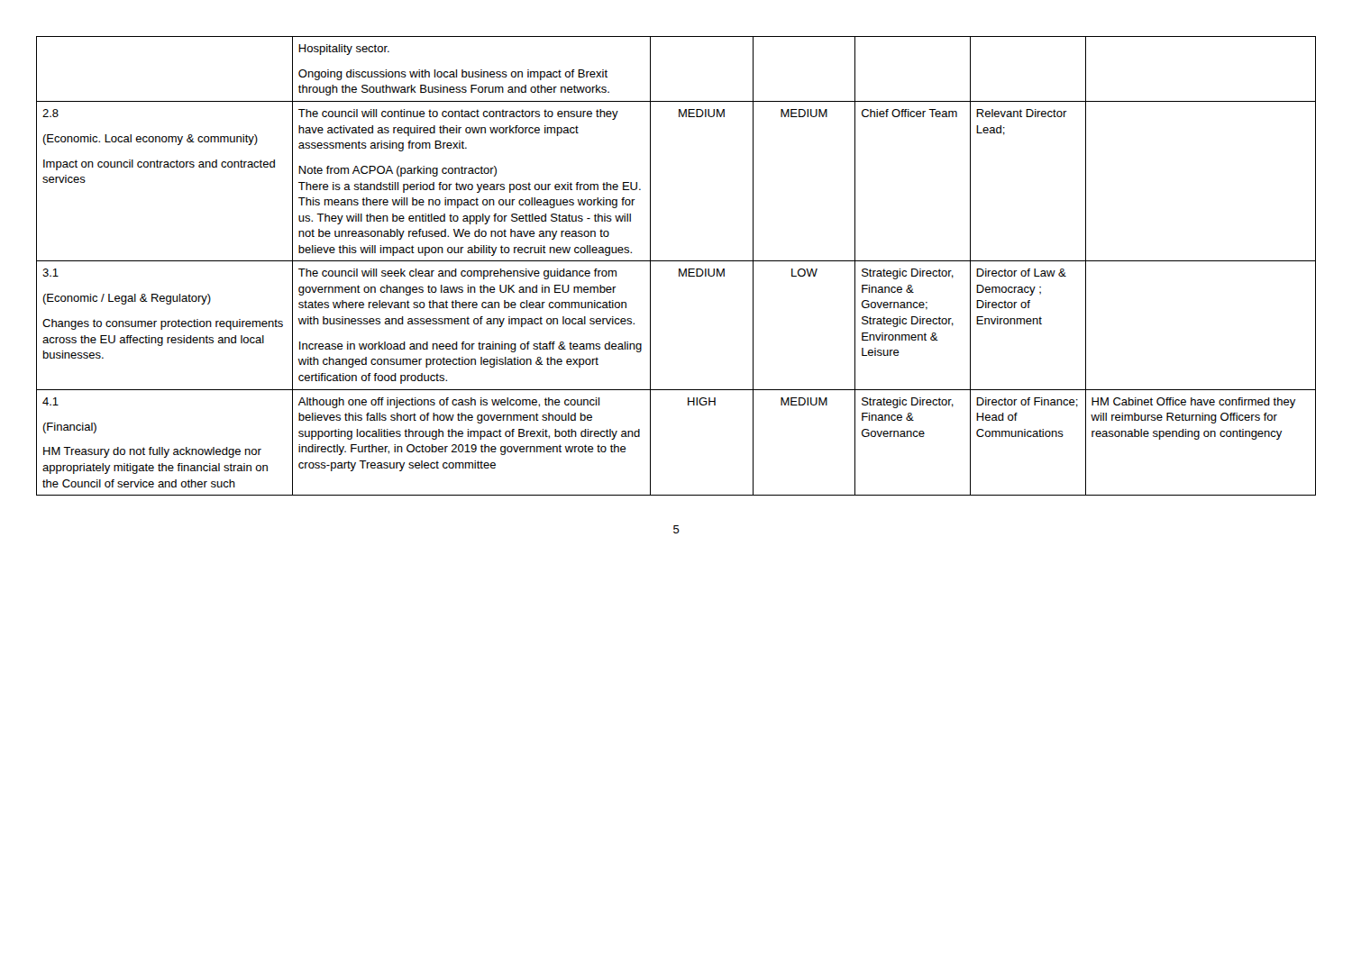| | Hospitality sector. Ongoing discussions with local business on impact of Brexit through the Southwark Business Forum and other networks. | | | | | |
| 2.8 (Economic. Local economy & community) Impact on council contractors and contracted services | The council will continue to contact contractors to ensure they have activated as required their own workforce impact assessments arising from Brexit. Note from ACPOA (parking contractor) There is a standstill period for two years post our exit from the EU. This means there will be no impact on our colleagues working for us. They will then be entitled to apply for Settled Status - this will not be unreasonably refused. We do not have any reason to believe this will impact upon our ability to recruit new colleagues. | MEDIUM | MEDIUM | Chief Officer Team | Relevant Director Lead; | |
| 3.1 (Economic / Legal & Regulatory) Changes to consumer protection requirements across the EU affecting residents and local businesses. | The council will seek clear and comprehensive guidance from government on changes to laws in the UK and in EU member states where relevant so that there can be clear communication with businesses and assessment of any impact on local services. Increase in workload and need for training of staff & teams dealing with changed consumer protection legislation & the export certification of food products. | MEDIUM | LOW | Strategic Director, Finance & Governance; Strategic Director, Environment & Leisure | Director of Law & Democracy ; Director of Environment | |
| 4.1 (Financial) HM Treasury do not fully acknowledge nor appropriately mitigate the financial strain on the Council of service and other such | Although one off injections of cash is welcome, the council believes this falls short of how the government should be supporting localities through the impact of Brexit, both directly and indirectly. Further, in October 2019 the government wrote to the cross-party Treasury select committee | HIGH | MEDIUM | Strategic Director, Finance & Governance | Director of Finance; Head of Communications | HM Cabinet Office have confirmed they will reimburse Returning Officers for reasonable spending on contingency |
5